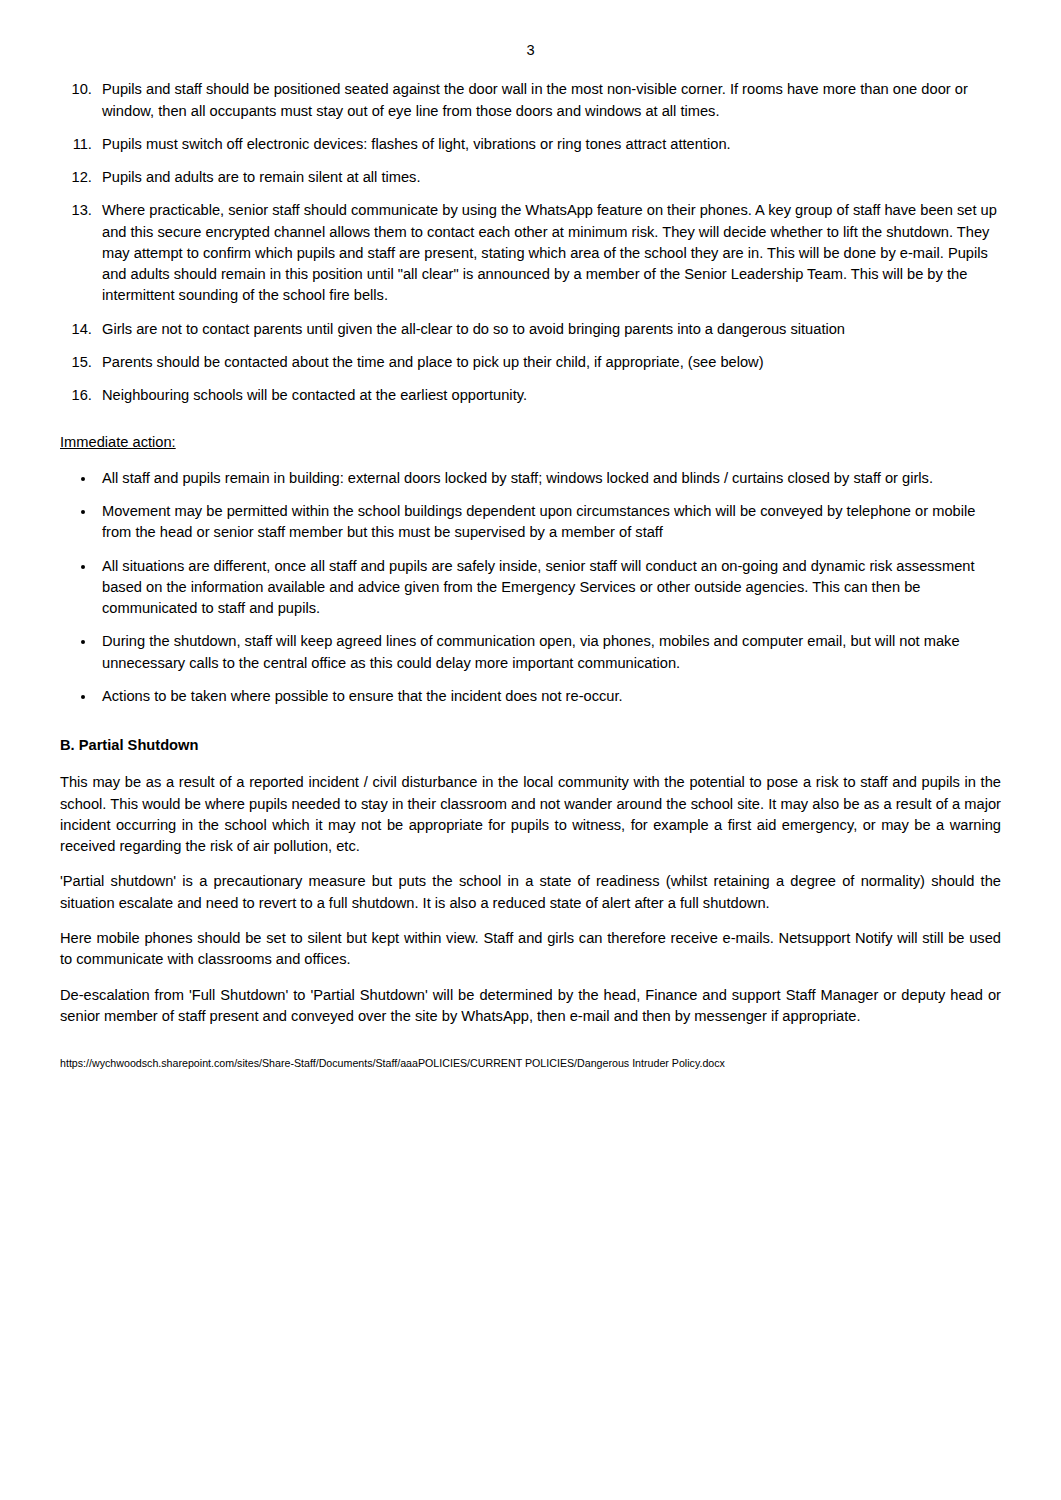3
Pupils and staff should be positioned seated against the door wall in the most non-visible corner. If rooms have more than one door or window, then all occupants must stay out of eye line from those doors and windows at all times.
Pupils must switch off electronic devices: flashes of light, vibrations or ring tones attract attention.
Pupils and adults are to remain silent at all times.
Where practicable, senior staff should communicate by using the WhatsApp feature on their phones. A key group of staff have been set up and this secure encrypted channel allows them to contact each other at minimum risk. They will decide whether to lift the shutdown. They may attempt to confirm which pupils and staff are present, stating which area of the school they are in. This will be done by e-mail. Pupils and adults should remain in this position until "all clear" is announced by a member of the Senior Leadership Team. This will be by the intermittent sounding of the school fire bells.
Girls are not to contact parents until given the all-clear to do so to avoid bringing parents into a dangerous situation
Parents should be contacted about the time and place to pick up their child, if appropriate, (see below)
Neighbouring schools will be contacted at the earliest opportunity.
Immediate action:
All staff and pupils remain in building: external doors locked by staff; windows locked and blinds / curtains closed by staff or girls.
Movement may be permitted within the school buildings dependent upon circumstances which will be conveyed by telephone or mobile from the head or senior staff member but this must be supervised by a member of staff
All situations are different, once all staff and pupils are safely inside, senior staff will conduct an on-going and dynamic risk assessment based on the information available and advice given from the Emergency Services or other outside agencies. This can then be communicated to staff and pupils.
During the shutdown, staff will keep agreed lines of communication open, via phones, mobiles and computer email, but will not make unnecessary calls to the central office as this could delay more important communication.
Actions to be taken where possible to ensure that the incident does not re-occur.
B. Partial Shutdown
This may be as a result of a reported incident / civil disturbance in the local community with the potential to pose a risk to staff and pupils in the school. This would be where pupils needed to stay in their classroom and not wander around the school site. It may also be as a result of a major incident occurring in the school which it may not be appropriate for pupils to witness, for example a first aid emergency, or may be a warning received regarding the risk of air pollution, etc.
'Partial shutdown' is a precautionary measure but puts the school in a state of readiness (whilst retaining a degree of normality) should the situation escalate and need to revert to a full shutdown. It is also a reduced state of alert after a full shutdown.
Here mobile phones should be set to silent but kept within view. Staff and girls can therefore receive e-mails. Netsupport Notify will still be used to communicate with classrooms and offices.
De-escalation from 'Full Shutdown' to 'Partial Shutdown' will be determined by the head, Finance and support Staff Manager or deputy head or senior member of staff present and conveyed over the site by WhatsApp, then e-mail and then by messenger if appropriate.
https://wychwoodsch.sharepoint.com/sites/Share-Staff/Documents/Staff/aaaPOLICIES/CURRENT POLICIES/Dangerous Intruder Policy.docx